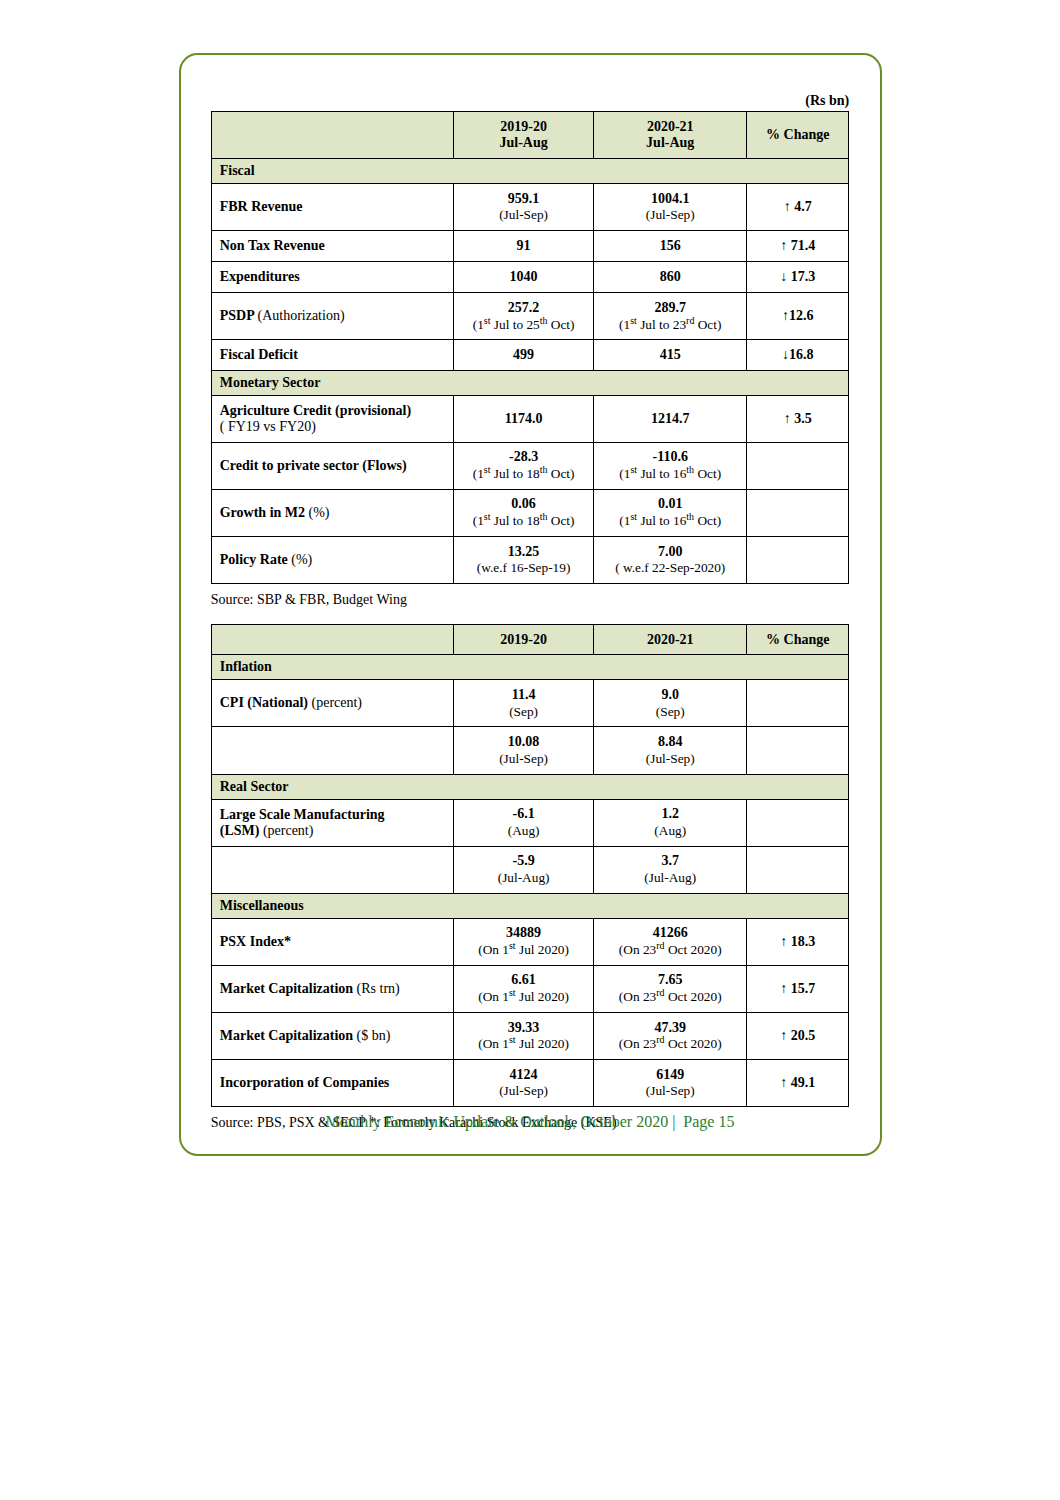(Rs bn)
| | 2019-20 Jul-Aug | 2020-21 Jul-Aug | % Change |
| --- | --- | --- | --- |
| Fiscal |
| FBR Revenue | 959.1 (Jul-Sep) | 1004.1 (Jul-Sep) | ↑ 4.7 |
| Non Tax Revenue | 91 | 156 | ↑ 71.4 |
| Expenditures | 1040 | 860 | ↓ 17.3 |
| PSDP (Authorization) | 257.2 (1 st Jul to 25 th Oct) | 289.7 (1 st Jul to 23 rd Oct) | ↑12.6 |
| Fiscal Deficit | 499 | 415 | ↓16.8 |
| Monetary Sector |
| Agriculture Credit (provisional) ( FY19 vs FY20) | 1174.0 | 1214.7 | ↑ 3.5 |
| Credit to private sector (Flows) | -28.3 (1 st Jul to 18 th Oct) | -110.6 (1 st Jul to 16 th Oct) | |
| Growth in M2 (%) | 0.06 (1 st Jul to 18 th Oct) | 0.01 (1 st Jul to 16 th Oct) | |
| Policy Rate (%) | 13.25 (w.e.f 16-Sep-19) | 7.00 ( w.e.f 22-Sep-2020) | |
Source: SBP & FBR, Budget Wing
| | 2019-20 | 2020-21 | % Change |
| --- | --- | --- | --- |
| Inflation |
| CPI (National) (percent) | 11.4 (Sep) | 9.0 (Sep) | |
| | 10.08 (Jul-Sep) | 8.84 (Jul-Sep) | |
| Real Sector |
| Large Scale Manufacturing (LSM) (percent) | -6.1 (Aug) | 1.2 (Aug) | |
| | -5.9 (Jul-Aug) | 3.7 (Jul-Aug) | |
| Miscellaneous |
| PSX Index* | 34889 (On 1 st Jul 2020) | 41266 (On 23 rd Oct 2020) | ↑ 18.3 |
| Market Capitalization (Rs trn) | 6.61 (On 1 st Jul 2020) | 7.65 (On 23 rd Oct 2020) | ↑ 15.7 |
| Market Capitalization ($ bn) | 39.33 (On 1 st Jul 2020) | 47.39 (On 23 rd Oct 2020) | ↑ 20.5 |
| Incorporation of Companies | 4124 (Jul-Sep) | 6149 (Jul-Sep) | ↑ 49.1 |
Source: PBS, PSX & SECP *: Formerly Karachi Stock Exchange (KSE)
Monthly Economic Update & Outlook, October 2020 | Page 15